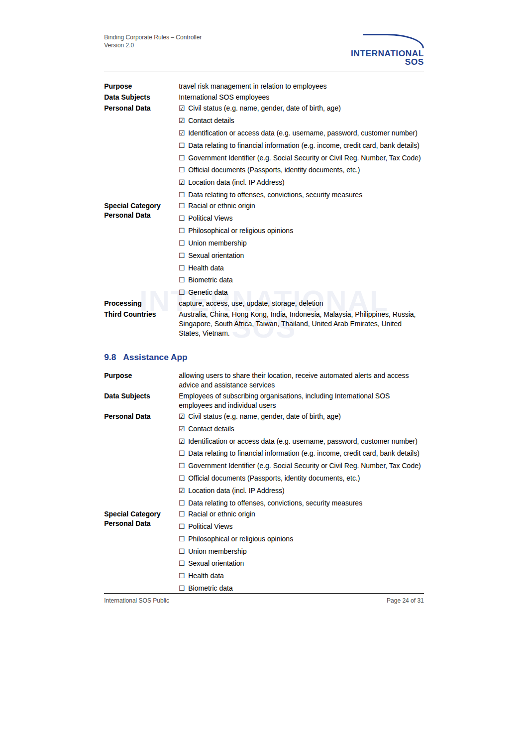Binding Corporate Rules – Controller
Version 2.0
INTERNATIONAL
SOS
INTERNATIONAL
SOS
| Purpose | travel risk management in relation to employees |
| Data Subjects | International SOS employees |
| Personal Data | ☑ Civil status (e.g. name, gender, date of birth, age) ☑ Contact details ☑ Identification or access data (e.g. username, password, customer number) ☐ Data relating to financial information (e.g. income, credit card, bank details) ☐ Government Identifier (e.g. Social Security or Civil Reg. Number, Tax Code) ☐ Official documents (Passports, identity documents, etc.) ☑ Location data (incl. IP Address) ☐ Data relating to offenses, convictions, security measures |
| Special Category Personal Data | ☐ Racial or ethnic origin ☐ Political Views ☐ Philosophical or religious opinions ☐ Union membership ☐ Sexual orientation ☐ Health data ☐ Biometric data ☐ Genetic data |
| Processing | capture, access, use, update, storage, deletion |
| Third Countries | Australia, China, Hong Kong, India, Indonesia, Malaysia, Philippines, Russia, Singapore, South Africa, Taiwan, Thailand, United Arab Emirates, United States, Vietnam. |
9.8 Assistance App
| Purpose | allowing users to share their location, receive automated alerts and access advice and assistance services |
| Data Subjects | Employees of subscribing organisations, including International SOS employees and individual users |
| Personal Data | ☑ Civil status (e.g. name, gender, date of birth, age) ☑ Contact details ☑ Identification or access data (e.g. username, password, customer number) ☐ Data relating to financial information (e.g. income, credit card, bank details) ☐ Government Identifier (e.g. Social Security or Civil Reg. Number, Tax Code) ☐ Official documents (Passports, identity documents, etc.) ☑ Location data (incl. IP Address) ☐ Data relating to offenses, convictions, security measures |
| Special Category Personal Data | ☐ Racial or ethnic origin ☐ Political Views ☐ Philosophical or religious opinions ☐ Union membership ☐ Sexual orientation ☐ Health data ☐ Biometric data |
International SOS Public
Page 24 of 31